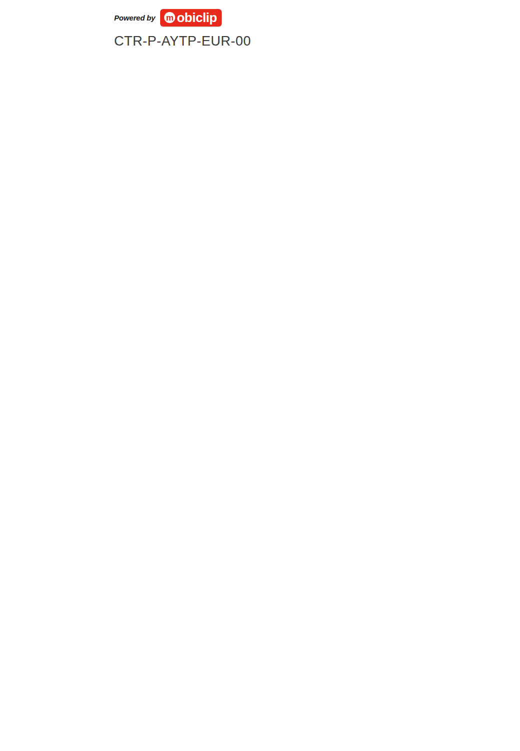Powered by mobiclip
CTR-P-AYTP-EUR-00